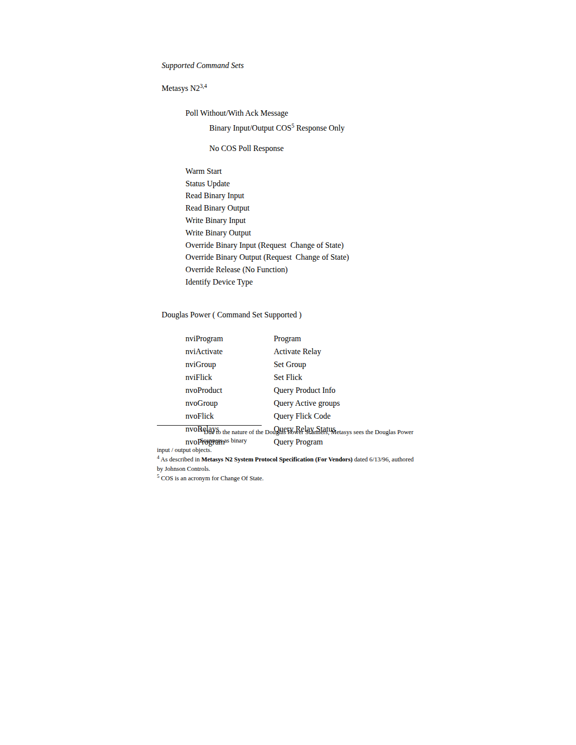Supported Command Sets
Metasys N23,4
Poll Without/With Ack Message
Binary Input/Output COS5 Response Only
No COS Poll Response
Warm Start
Status Update
Read Binary Input
Read Binary Output
Write Binary Input
Write Binary Output
Override Binary Input (Request Change of State)
Override Binary Output (Request Change of State)
Override Release (No Function)
Identify Device Type
Douglas Power ( Command Set Supported )
| nviProgram | Program |
| nviActivate | Activate Relay |
| nviGroup | Set Group |
| nviFlick | Set Flick |
| nvoProduct | Query Product Info |
| nvoGroup | Query Active groups |
| nvoFlick | Query Flick Code |
| nvoRelays | Query Relay Status |
| nvoProgram | Query Program |
3 Due to the nature of the Douglas Power Scanners, Metasys sees the Douglas Power Scanners as binary
input / output objects.
4 As described in Metasys N2 System Protocol Specification (For Vendors) dated 6/13/96, authored
by Johnson Controls.
5 COS is an acronym for Change Of State.